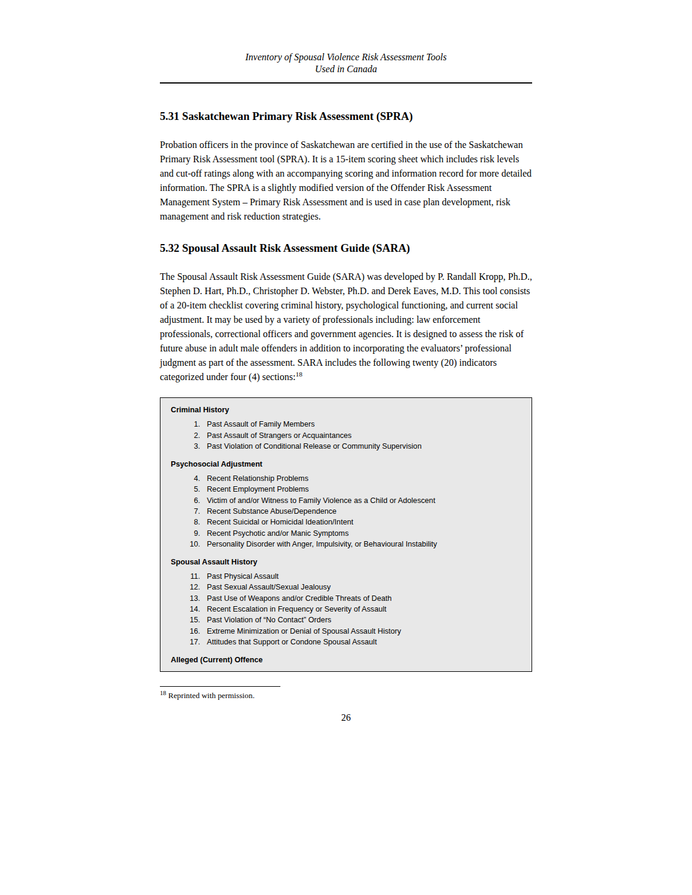Inventory of Spousal Violence Risk Assessment Tools
Used in Canada
5.31 Saskatchewan Primary Risk Assessment (SPRA)
Probation officers in the province of Saskatchewan are certified in the use of the Saskatchewan Primary Risk Assessment tool (SPRA). It is a 15-item scoring sheet which includes risk levels and cut-off ratings along with an accompanying scoring and information record for more detailed information. The SPRA is a slightly modified version of the Offender Risk Assessment Management System – Primary Risk Assessment and is used in case plan development, risk management and risk reduction strategies.
5.32 Spousal Assault Risk Assessment Guide (SARA)
The Spousal Assault Risk Assessment Guide (SARA) was developed by P. Randall Kropp, Ph.D., Stephen D. Hart, Ph.D., Christopher D. Webster, Ph.D. and Derek Eaves, M.D. This tool consists of a 20-item checklist covering criminal history, psychological functioning, and current social adjustment. It may be used by a variety of professionals including: law enforcement professionals, correctional officers and government agencies. It is designed to assess the risk of future abuse in adult male offenders in addition to incorporating the evaluators’ professional judgment as part of the assessment. SARA includes the following twenty (20) indicators categorized under four (4) sections:18
Criminal History
Past Assault of Family Members
Past Assault of Strangers or Acquaintances
Past Violation of Conditional Release or Community Supervision
Psychosocial Adjustment
Recent Relationship Problems
Recent Employment Problems
Victim of and/or Witness to Family Violence as a Child or Adolescent
Recent Substance Abuse/Dependence
Recent Suicidal or Homicidal Ideation/Intent
Recent Psychotic and/or Manic Symptoms
Personality Disorder with Anger, Impulsivity, or Behavioural Instability
Spousal Assault History
Past Physical Assault
Past Sexual Assault/Sexual Jealousy
Past Use of Weapons and/or Credible Threats of Death
Recent Escalation in Frequency or Severity of Assault
Past Violation of “No Contact” Orders
Extreme Minimization or Denial of Spousal Assault History
Attitudes that Support or Condone Spousal Assault
Alleged (Current) Offence
18 Reprinted with permission.
26